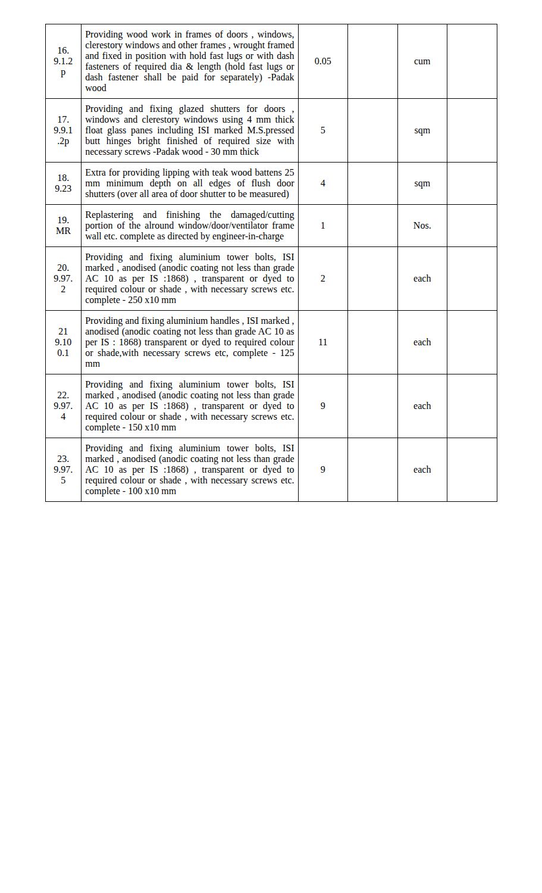| 16. 9.1.2 p | Providing wood work in frames of doors , windows, clerestory windows and other frames , wrought framed and fixed in position with hold fast lugs or with dash fasteners of required dia & length (hold fast lugs or dash fastener shall be paid for separately) -Padak wood | 0.05 | | cum | |
| 17. 9.9.1 .2p | Providing and fixing glazed shutters for doors , windows and clerestory windows using 4 mm thick float glass panes including ISI marked M.S.pressed butt hinges bright finished of required size with necessary screws -Padak wood - 30 mm thick | 5 | | sqm | |
| 18. 9.23 | Extra for providing lipping with teak wood battens 25 mm minimum depth on all edges of flush door shutters (over all area of door shutter to be measured) | 4 | | sqm | |
| 19. MR | Replastering and finishing the damaged/cutting portion of the alround window/door/ventilator frame wall etc. complete as directed by engineer-in-charge | 1 | | Nos. | |
| 20. 9.97. 2 | Providing and fixing aluminium tower bolts, ISI marked , anodised (anodic coating not less than grade AC 10 as per IS :1868) , transparent or dyed to required colour or shade , with necessary screws etc. complete - 250 x10 mm | 2 | | each | |
| 21 9.10 0.1 | Providing and fixing aluminium handles , ISI marked , anodised (anodic coating not less than grade AC 10 as per IS : 1868) transparent or dyed to required colour or shade,with necessary screws etc, complete - 125 mm | 11 | | each | |
| 22. 9.97. 4 | Providing and fixing aluminium tower bolts, ISI marked , anodised (anodic coating not less than grade AC 10 as per IS :1868) , transparent or dyed to required colour or shade , with necessary screws etc. complete - 150 x10 mm | 9 | | each | |
| 23. 9.97. 5 | Providing and fixing aluminium tower bolts, ISI marked , anodised (anodic coating not less than grade AC 10 as per IS :1868) , transparent or dyed to required colour or shade , with necessary screws etc. complete - 100 x10 mm | 9 | | each | |